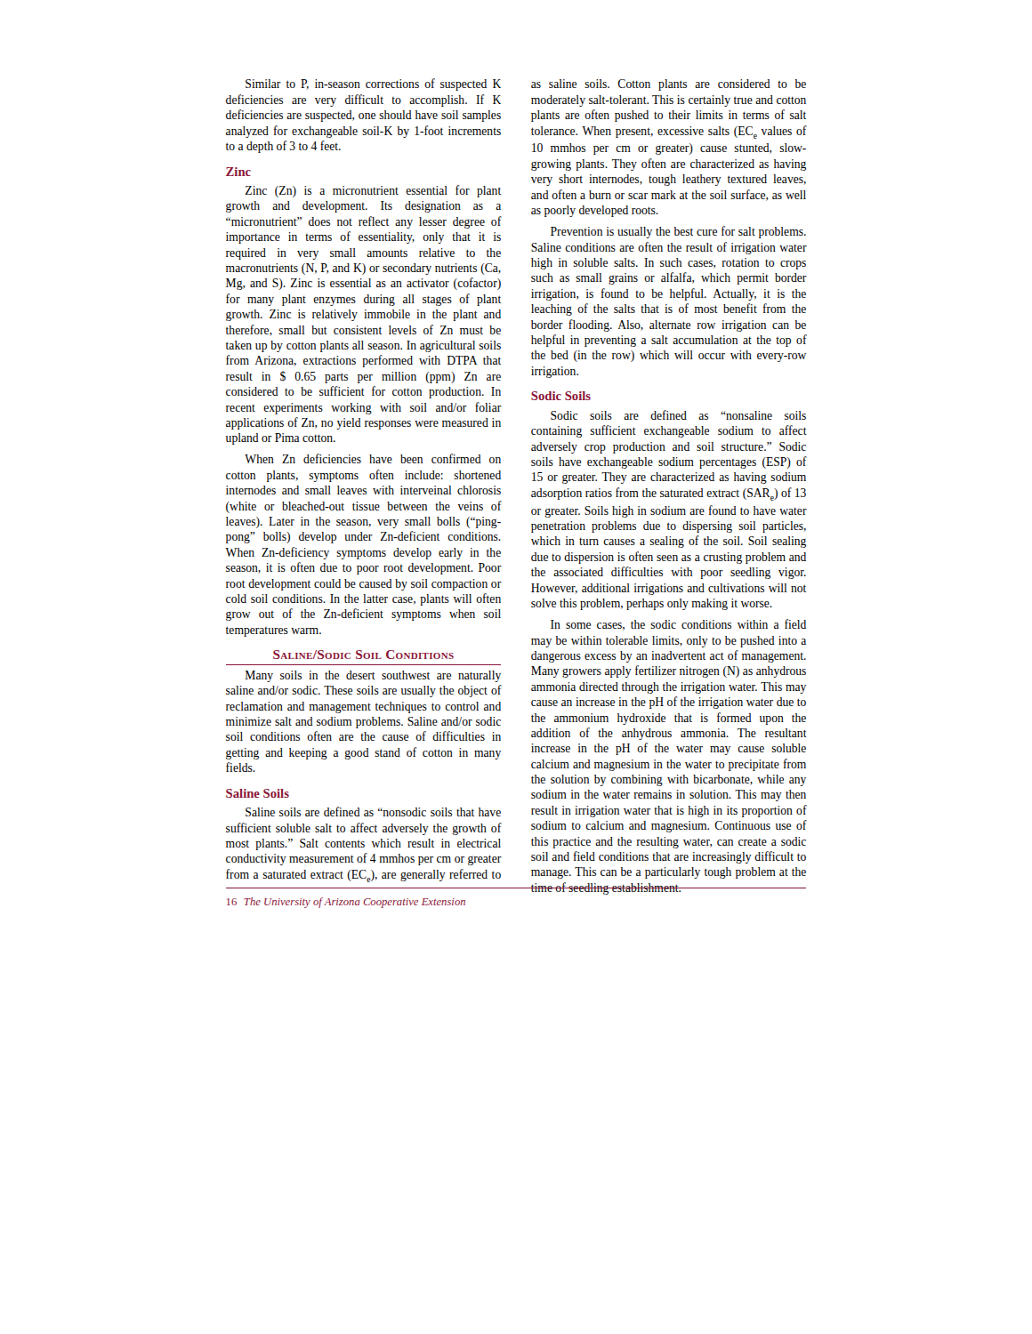Similar to P, in-season corrections of suspected K deficiencies are very difficult to accomplish. If K deficiencies are suspected, one should have soil samples analyzed for exchangeable soil-K by 1-foot increments to a depth of 3 to 4 feet.
Zinc
Zinc (Zn) is a micronutrient essential for plant growth and development. Its designation as a “micronutrient” does not reflect any lesser degree of importance in terms of essentiality, only that it is required in very small amounts relative to the macronutrients (N, P, and K) or secondary nutrients (Ca, Mg, and S). Zinc is essential as an activator (cofactor) for many plant enzymes during all stages of plant growth. Zinc is relatively immobile in the plant and therefore, small but consistent levels of Zn must be taken up by cotton plants all season. In agricultural soils from Arizona, extractions performed with DTPA that result in $ 0.65 parts per million (ppm) Zn are considered to be sufficient for cotton production. In recent experiments working with soil and/or foliar applications of Zn, no yield responses were measured in upland or Pima cotton.
When Zn deficiencies have been confirmed on cotton plants, symptoms often include: shortened internodes and small leaves with interveinal chlorosis (white or bleached-out tissue between the veins of leaves). Later in the season, very small bolls (“ping-pong” bolls) develop under Zn-deficient conditions. When Zn-deficiency symptoms develop early in the season, it is often due to poor root development. Poor root development could be caused by soil compaction or cold soil conditions. In the latter case, plants will often grow out of the Zn-deficient symptoms when soil temperatures warm.
Saline/Sodic Soil Conditions
Many soils in the desert southwest are naturally saline and/or sodic. These soils are usually the object of reclamation and management techniques to control and minimize salt and sodium problems. Saline and/or sodic soil conditions often are the cause of difficulties in getting and keeping a good stand of cotton in many fields.
Saline Soils
Saline soils are defined as “nonsodic soils that have sufficient soluble salt to affect adversely the growth of most plants.” Salt contents which result in electrical conductivity measurement of 4 mmhos per cm or greater from a saturated extract (ECe), are generally referred to as saline soils. Cotton plants are considered to be moderately salt-tolerant. This is certainly true and cotton plants are often pushed to their limits in terms of salt tolerance. When present, excessive salts (ECe values of 10 mmhos per cm or greater) cause stunted, slow-growing plants. They often are characterized as having very short internodes, tough leathery textured leaves, and often a burn or scar mark at the soil surface, as well as poorly developed roots.
Prevention is usually the best cure for salt problems. Saline conditions are often the result of irrigation water high in soluble salts. In such cases, rotation to crops such as small grains or alfalfa, which permit border irrigation, is found to be helpful. Actually, it is the leaching of the salts that is of most benefit from the border flooding. Also, alternate row irrigation can be helpful in preventing a salt accumulation at the top of the bed (in the row) which will occur with every-row irrigation.
Sodic Soils
Sodic soils are defined as “nonsaline soils containing sufficient exchangeable sodium to affect adversely crop production and soil structure.” Sodic soils have exchangeable sodium percentages (ESP) of 15 or greater. They are characterized as having sodium adsorption ratios from the saturated extract (SARe) of 13 or greater. Soils high in sodium are found to have water penetration problems due to dispersing soil particles, which in turn causes a sealing of the soil. Soil sealing due to dispersion is often seen as a crusting problem and the associated difficulties with poor seedling vigor. However, additional irrigations and cultivations will not solve this problem, perhaps only making it worse.
In some cases, the sodic conditions within a field may be within tolerable limits, only to be pushed into a dangerous excess by an inadvertent act of management. Many growers apply fertilizer nitrogen (N) as anhydrous ammonia directed through the irrigation water. This may cause an increase in the pH of the irrigation water due to the ammonium hydroxide that is formed upon the addition of the anhydrous ammonia. The resultant increase in the pH of the water may cause soluble calcium and magnesium in the water to precipitate from the solution by combining with bicarbonate, while any sodium in the water remains in solution. This may then result in irrigation water that is high in its proportion of sodium to calcium and magnesium. Continuous use of this practice and the resulting water, can create a sodic soil and field conditions that are increasingly difficult to manage. This can be a particularly tough problem at the time of seedling establishment.
16 The University of Arizona Cooperative Extension